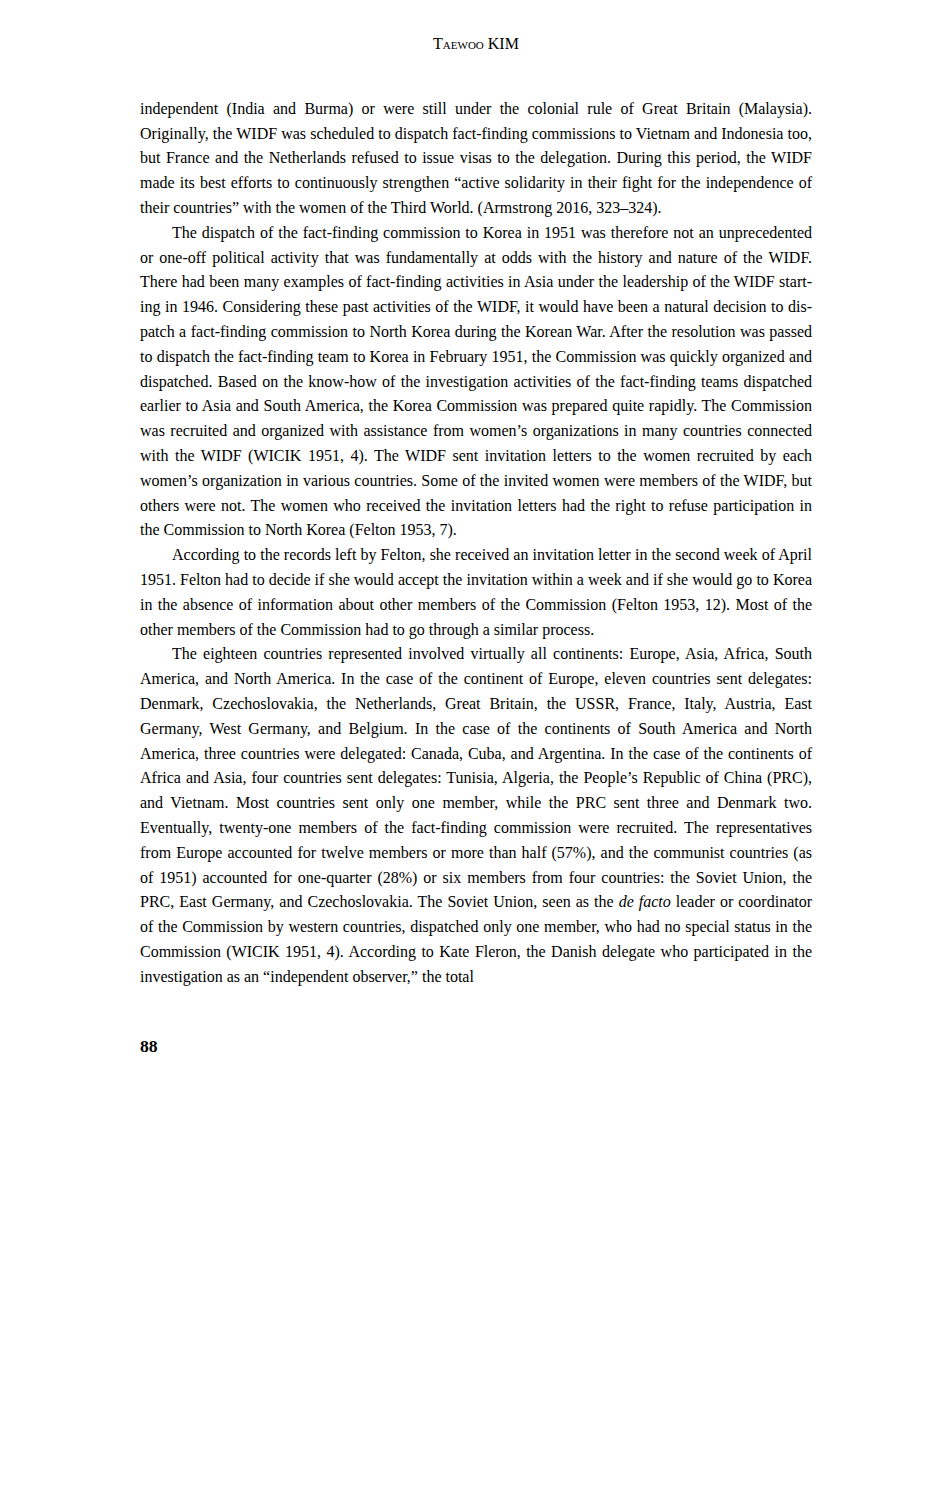Taewoo KIM
independent (India and Burma) or were still under the colonial rule of Great Britain (Malaysia). Originally, the WIDF was scheduled to dispatch fact-finding commissions to Vietnam and Indonesia too, but France and the Netherlands refused to issue visas to the delegation. During this period, the WIDF made its best efforts to continuously strengthen “active solidarity in their fight for the independence of their countries” with the women of the Third World. (Armstrong 2016, 323–324).
The dispatch of the fact-finding commission to Korea in 1951 was therefore not an unprecedented or one-off political activity that was fundamentally at odds with the history and nature of the WIDF. There had been many examples of fact-finding activities in Asia under the leadership of the WIDF starting in 1946. Considering these past activities of the WIDF, it would have been a natural decision to dispatch a fact-finding commission to North Korea during the Korean War. After the resolution was passed to dispatch the fact-finding team to Korea in February 1951, the Commission was quickly organized and dispatched. Based on the know-how of the investigation activities of the fact-finding teams dispatched earlier to Asia and South America, the Korea Commission was prepared quite rapidly. The Commission was recruited and organized with assistance from women’s organizations in many countries connected with the WIDF (WICIK 1951, 4). The WIDF sent invitation letters to the women recruited by each women’s organization in various countries. Some of the invited women were members of the WIDF, but others were not. The women who received the invitation letters had the right to refuse participation in the Commission to North Korea (Felton 1953, 7).
According to the records left by Felton, she received an invitation letter in the second week of April 1951. Felton had to decide if she would accept the invitation within a week and if she would go to Korea in the absence of information about other members of the Commission (Felton 1953, 12). Most of the other members of the Commission had to go through a similar process.
The eighteen countries represented involved virtually all continents: Europe, Asia, Africa, South America, and North America. In the case of the continent of Europe, eleven countries sent delegates: Denmark, Czechoslovakia, the Netherlands, Great Britain, the USSR, France, Italy, Austria, East Germany, West Germany, and Belgium. In the case of the continents of South America and North America, three countries were delegated: Canada, Cuba, and Argentina. In the case of the continents of Africa and Asia, four countries sent delegates: Tunisia, Algeria, the People’s Republic of China (PRC), and Vietnam. Most countries sent only one member, while the PRC sent three and Denmark two. Eventually, twenty-one members of the fact-finding commission were recruited. The representatives from Europe accounted for twelve members or more than half (57%), and the communist countries (as of 1951) accounted for one-quarter (28%) or six members from four countries: the Soviet Union, the PRC, East Germany, and Czechoslovakia. The Soviet Union, seen as the de facto leader or coordinator of the Commission by western countries, dispatched only one member, who had no special status in the Commission (WICIK 1951, 4). According to Kate Fleron, the Danish delegate who participated in the investigation as an “independent observer,” the total
88